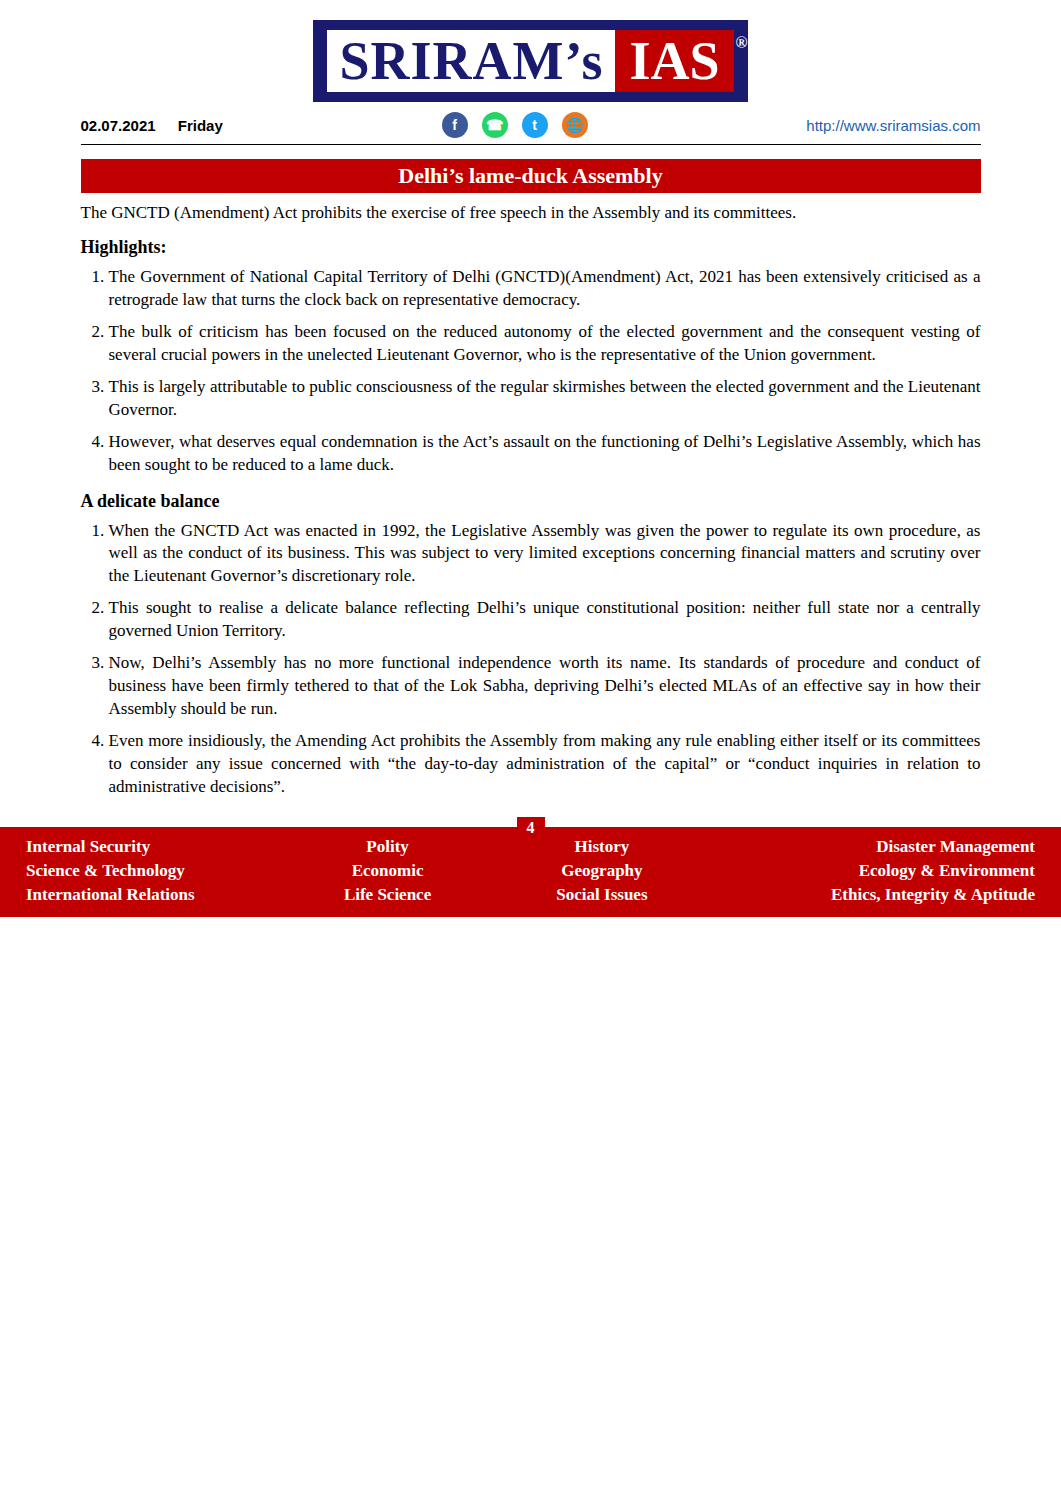SRIRAM’s IAS®
02.07.2021 Friday
f ☎ t 🌐
http://www.sriramsias.com
Delhi’s lame-duck Assembly
The GNCTD (Amendment) Act prohibits the exercise of free speech in the Assembly and its committees.
Highlights:
The Government of National Capital Territory of Delhi (GNCTD)(Amendment) Act, 2021 has been extensively criticised as a retrograde law that turns the clock back on representative democracy.
The bulk of criticism has been focused on the reduced autonomy of the elected government and the consequent vesting of several crucial powers in the unelected Lieutenant Governor, who is the representative of the Union government.
This is largely attributable to public consciousness of the regular skirmishes between the elected government and the Lieutenant Governor.
However, what deserves equal condemnation is the Act’s assault on the functioning of Delhi’s Legislative Assembly, which has been sought to be reduced to a lame duck.
A delicate balance
When the GNCTD Act was enacted in 1992, the Legislative Assembly was given the power to regulate its own procedure, as well as the conduct of its business. This was subject to very limited exceptions concerning financial matters and scrutiny over the Lieutenant Governor’s discretionary role.
This sought to realise a delicate balance reflecting Delhi’s unique constitutional position: neither full state nor a centrally governed Union Territory.
Now, Delhi’s Assembly has no more functional independence worth its name. Its standards of procedure and conduct of business have been firmly tethered to that of the Lok Sabha, depriving Delhi’s elected MLAs of an effective say in how their Assembly should be run.
Even more insidiously, the Amending Act prohibits the Assembly from making any rule enabling either itself or its committees to consider any issue concerned with “the day-to-day administration of the capital” or “conduct inquiries in relation to administrative decisions”.
4
| Internal Security | Polity | History | Disaster Management |
| Science & Technology | Economic | Geography | Ecology & Environment |
| International Relations | Life Science | Social Issues | Ethics, Integrity & Aptitude |